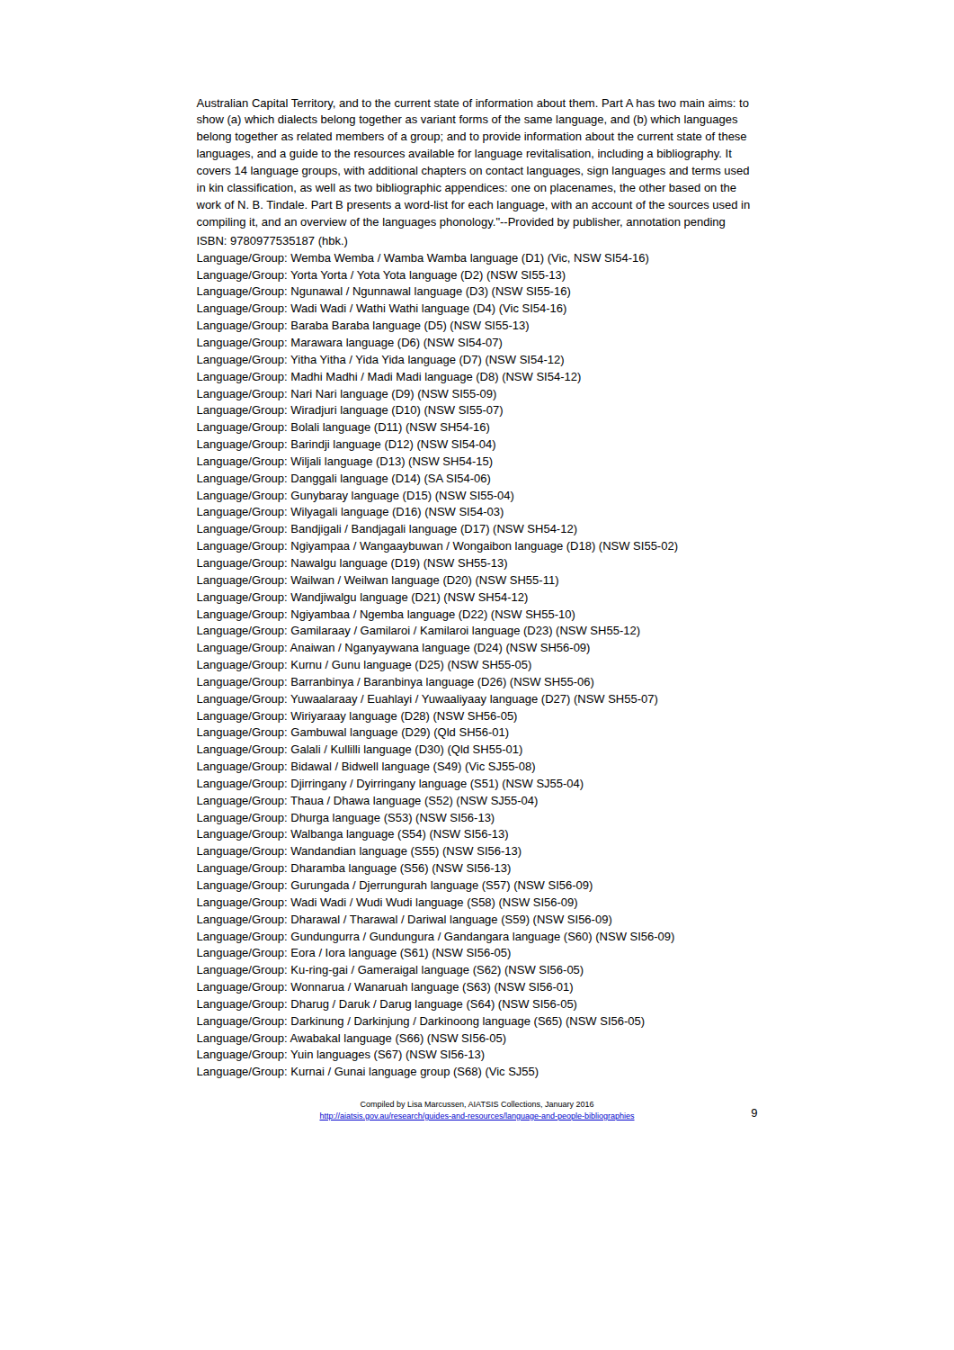Australian Capital Territory, and to the current state of information about them. Part A has two main aims: to show (a) which dialects belong together as variant forms of the same language, and (b) which languages belong together as related members of a group; and to provide information about the current state of these languages, and a guide to the resources available for language revitalisation, including a bibliography. It covers 14 language groups, with additional chapters on contact languages, sign languages and terms used in kin classification, as well as two bibliographic appendices: one on placenames, the other based on the work of N. B. Tindale. Part B presents a word-list for each language, with an account of the sources used in compiling it, and an overview of the languages phonology."--Provided by publisher, annotation pending
ISBN: 9780977535187 (hbk.)
Language/Group: Wemba Wemba / Wamba Wamba language (D1) (Vic, NSW SI54-16)
Language/Group: Yorta Yorta / Yota Yota language (D2) (NSW SI55-13)
Language/Group: Ngunawal / Ngunnawal language (D3) (NSW SI55-16)
Language/Group: Wadi Wadi / Wathi Wathi language (D4) (Vic SI54-16)
Language/Group: Baraba Baraba language (D5) (NSW SI55-13)
Language/Group: Marawara language (D6) (NSW SI54-07)
Language/Group: Yitha Yitha / Yida Yida language (D7) (NSW SI54-12)
Language/Group: Madhi Madhi / Madi Madi language (D8) (NSW SI54-12)
Language/Group: Nari Nari language (D9) (NSW SI55-09)
Language/Group: Wiradjuri language (D10) (NSW SI55-07)
Language/Group: Bolali language (D11) (NSW SH54-16)
Language/Group: Barindji language (D12) (NSW SI54-04)
Language/Group: Wiljali language (D13) (NSW SH54-15)
Language/Group: Danggali language (D14) (SA SI54-06)
Language/Group: Gunybaray language (D15) (NSW SI55-04)
Language/Group: Wilyagali language (D16) (NSW SI54-03)
Language/Group: Bandjigali / Bandjagali language (D17) (NSW SH54-12)
Language/Group: Ngiyampaa / Wangaaybuwan / Wongaibon language (D18) (NSW SI55-02)
Language/Group: Nawalgu language (D19) (NSW SH55-13)
Language/Group: Wailwan / Weilwan language (D20) (NSW SH55-11)
Language/Group: Wandjiwalgu language (D21) (NSW SH54-12)
Language/Group: Ngiyambaa / Ngemba language (D22) (NSW SH55-10)
Language/Group: Gamilaraay / Gamilaroi / Kamilaroi language (D23) (NSW SH55-12)
Language/Group: Anaiwan / Nganyaywana language (D24) (NSW SH56-09)
Language/Group: Kurnu / Gunu language (D25) (NSW SH55-05)
Language/Group: Barranbinya / Baranbinya language (D26) (NSW SH55-06)
Language/Group: Yuwaalaraay / Euahlayi / Yuwaaliyaay language (D27) (NSW SH55-07)
Language/Group: Wiriyaraay language (D28) (NSW SH56-05)
Language/Group: Gambuwal language (D29) (Qld SH56-01)
Language/Group: Galali / Kullilli language (D30) (Qld SH55-01)
Language/Group: Bidawal / Bidwell language (S49) (Vic SJ55-08)
Language/Group: Djirringany / Dyirringany language (S51) (NSW SJ55-04)
Language/Group: Thaua / Dhawa language (S52) (NSW SJ55-04)
Language/Group: Dhurga language (S53) (NSW SI56-13)
Language/Group: Walbanga language (S54) (NSW SI56-13)
Language/Group: Wandandian language (S55) (NSW SI56-13)
Language/Group: Dharamba language (S56) (NSW SI56-13)
Language/Group: Gurungada / Djerrungurah language (S57) (NSW SI56-09)
Language/Group: Wadi Wadi / Wudi Wudi language (S58) (NSW SI56-09)
Language/Group: Dharawal / Tharawal / Dariwal language (S59) (NSW SI56-09)
Language/Group: Gundungurra / Gundungura / Gandangara language (S60) (NSW SI56-09)
Language/Group: Eora / Iora language (S61) (NSW SI56-05)
Language/Group: Ku-ring-gai / Gameraigal language (S62) (NSW SI56-05)
Language/Group: Wonnarua / Wanaruah language (S63) (NSW SI56-01)
Language/Group: Dharug / Daruk / Darug language (S64) (NSW SI56-05)
Language/Group: Darkinung / Darkinjung / Darkinoong language (S65) (NSW SI56-05)
Language/Group: Awabakal language (S66) (NSW SI56-05)
Language/Group: Yuin languages (S67) (NSW SI56-13)
Language/Group: Kurnai / Gunai language group (S68) (Vic SJ55)
Compiled by Lisa Marcussen, AIATSIS Collections, January 2016 http://aiatsis.gov.au/research/guides-and-resources/language-and-people-bibliographies 9